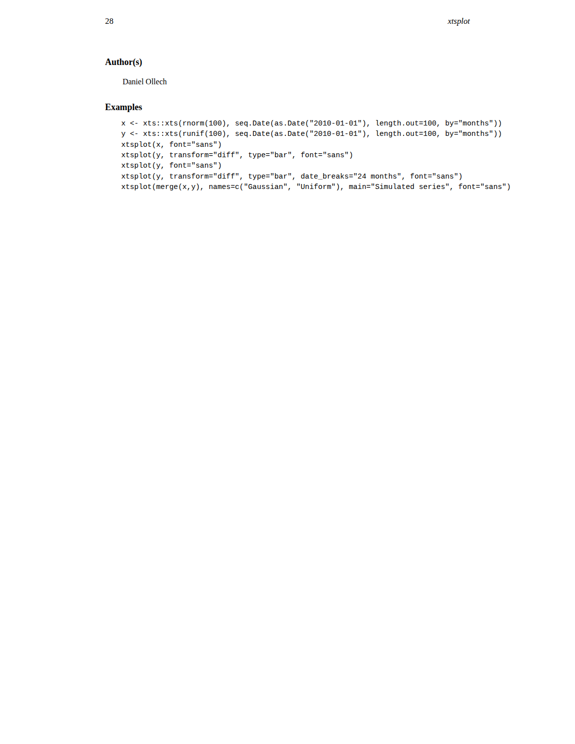28 xtsplot
Author(s)
Daniel Ollech
Examples
x <- xts::xts(rnorm(100), seq.Date(as.Date("2010-01-01"), length.out=100, by="months"))
y <- xts::xts(runif(100), seq.Date(as.Date("2010-01-01"), length.out=100, by="months"))
xtsplot(x, font="sans")
xtsplot(y, transform="diff", type="bar", font="sans")
xtsplot(y, font="sans")
xtsplot(y, transform="diff", type="bar", date_breaks="24 months", font="sans")
xtsplot(merge(x,y), names=c("Gaussian", "Uniform"), main="Simulated series", font="sans")